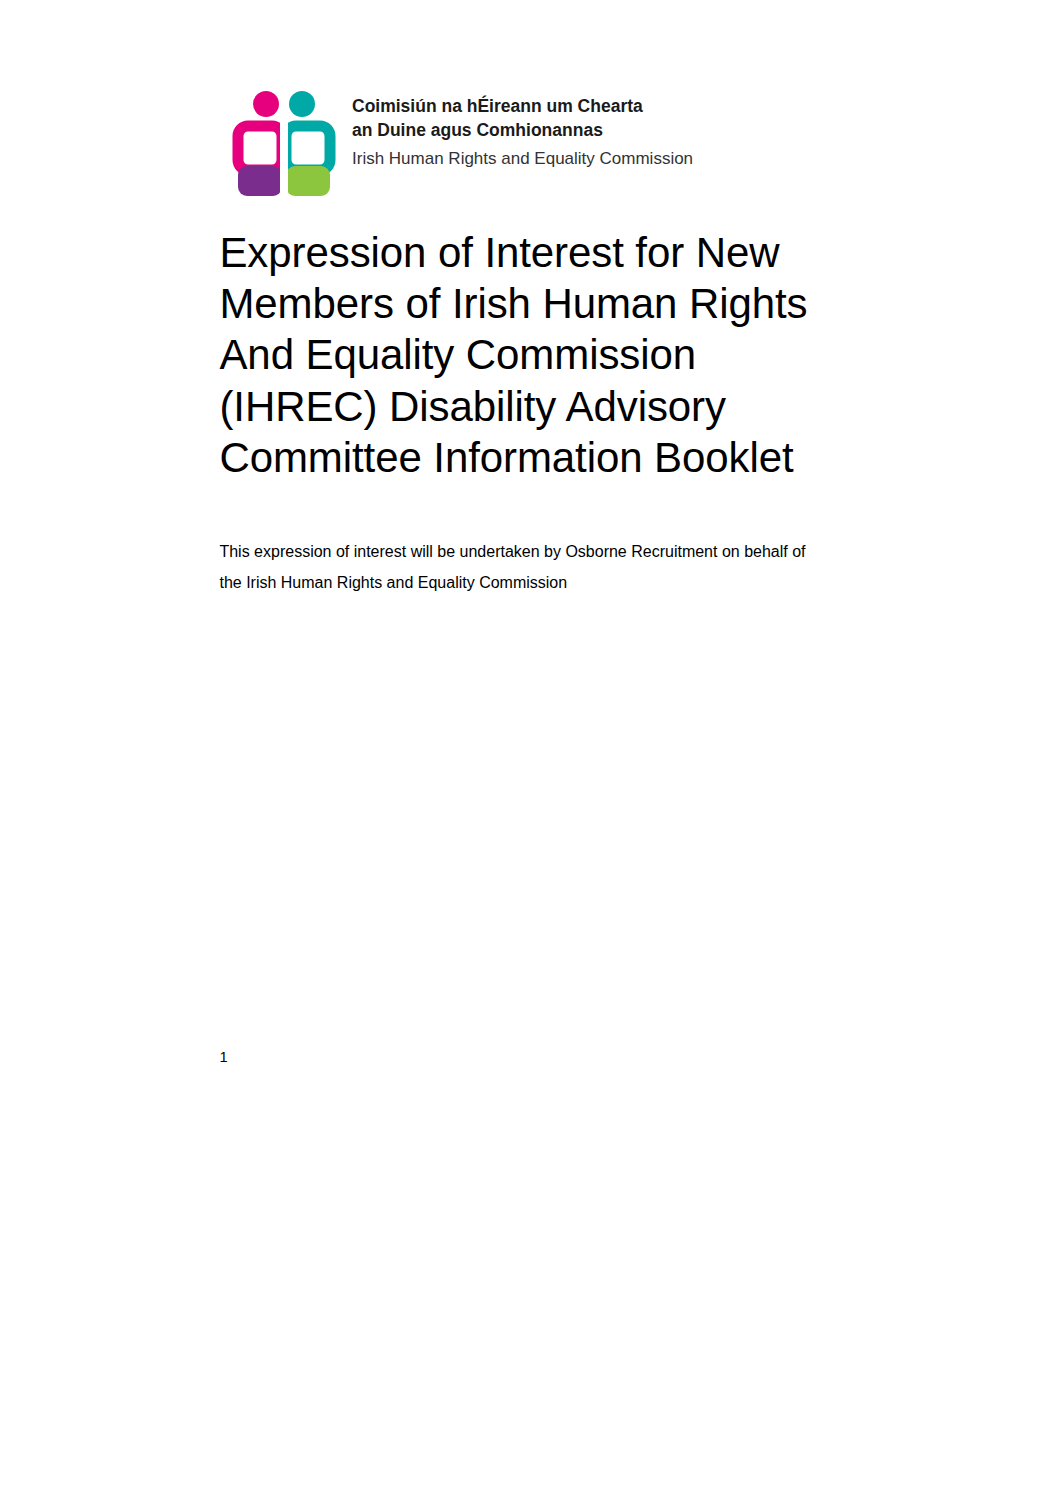Coimisiún na hÉireann um Chearta an Duine agus Comhionannas Irish Human Rights and Equality Commission
Expression of Interest for New Members of Irish Human Rights And Equality Commission (IHREC) Disability Advisory Committee Information Booklet
This expression of interest will be undertaken by Osborne Recruitment on behalf of the Irish Human Rights and Equality Commission
1